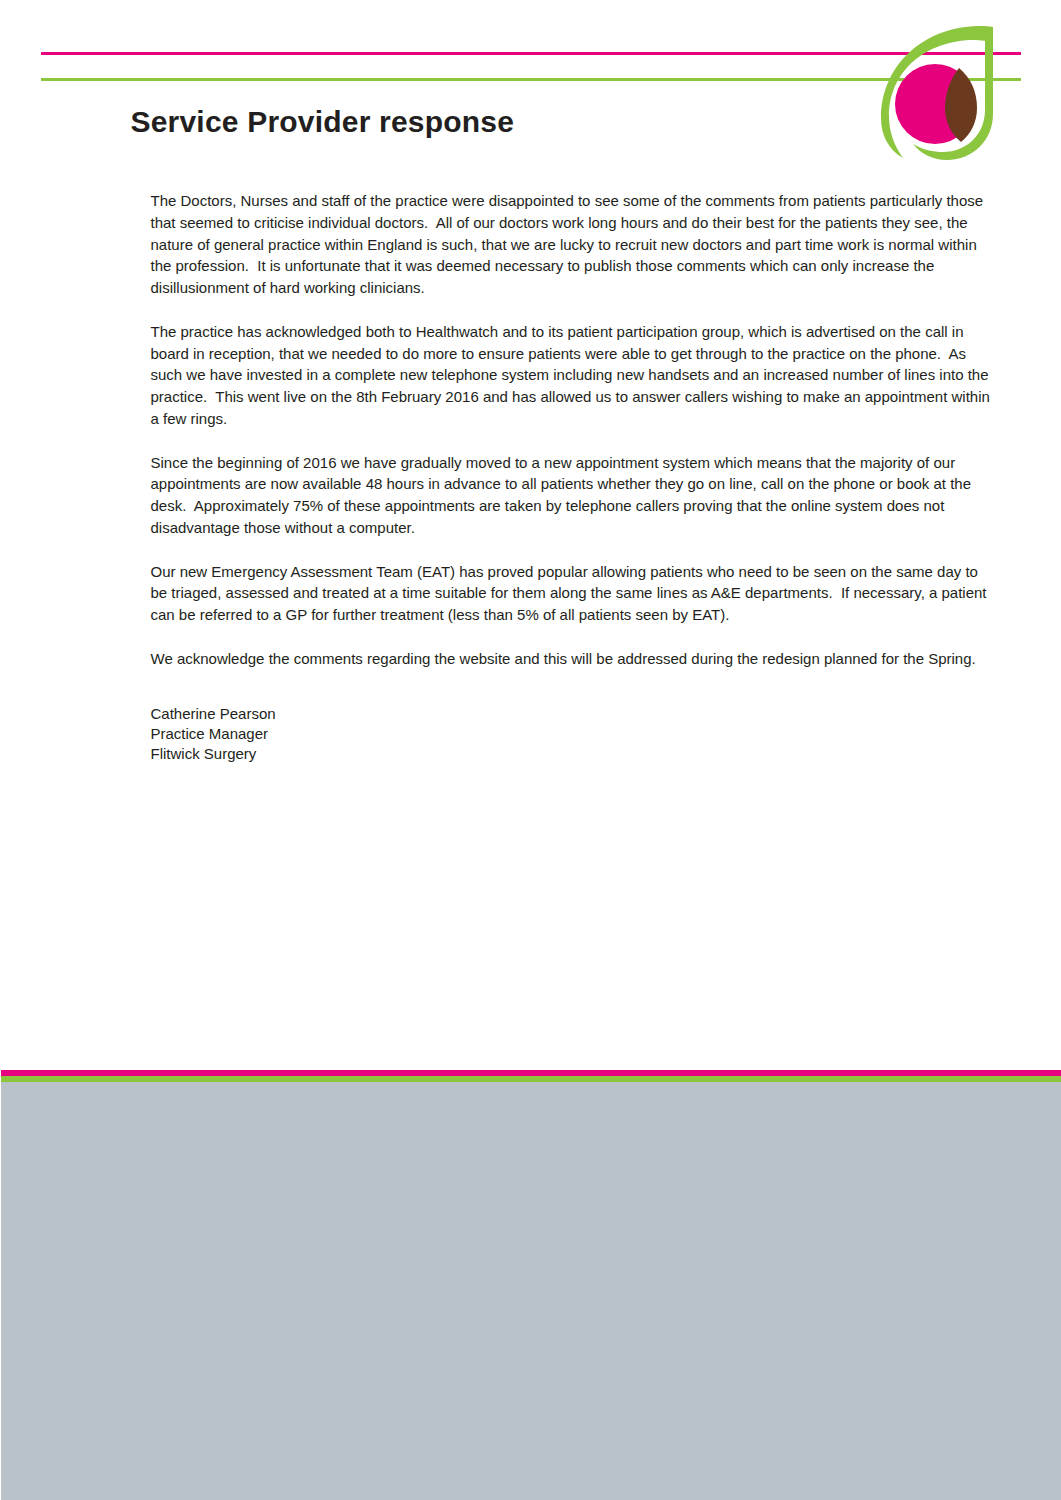Service Provider response
The Doctors, Nurses and staff of the practice were disappointed to see some of the comments from patients particularly those that seemed to criticise individual doctors. All of our doctors work long hours and do their best for the patients they see, the nature of general practice within England is such, that we are lucky to recruit new doctors and part time work is normal within the profession. It is unfortunate that it was deemed necessary to publish those comments which can only increase the disillusionment of hard working clinicians.
The practice has acknowledged both to Healthwatch and to its patient participation group, which is advertised on the call in board in reception, that we needed to do more to ensure patients were able to get through to the practice on the phone. As such we have invested in a complete new telephone system including new handsets and an increased number of lines into the practice. This went live on the 8th February 2016 and has allowed us to answer callers wishing to make an appointment within a few rings.
Since the beginning of 2016 we have gradually moved to a new appointment system which means that the majority of our appointments are now available 48 hours in advance to all patients whether they go on line, call on the phone or book at the desk. Approximately 75% of these appointments are taken by telephone callers proving that the online system does not disadvantage those without a computer.
Our new Emergency Assessment Team (EAT) has proved popular allowing patients who need to be seen on the same day to be triaged, assessed and treated at a time suitable for them along the same lines as A&E departments. If necessary, a patient can be referred to a GP for further treatment (less than 5% of all patients seen by EAT).
We acknowledge the comments regarding the website and this will be addressed during the redesign planned for the Spring.
Catherine Pearson
Practice Manager
Flitwick Surgery